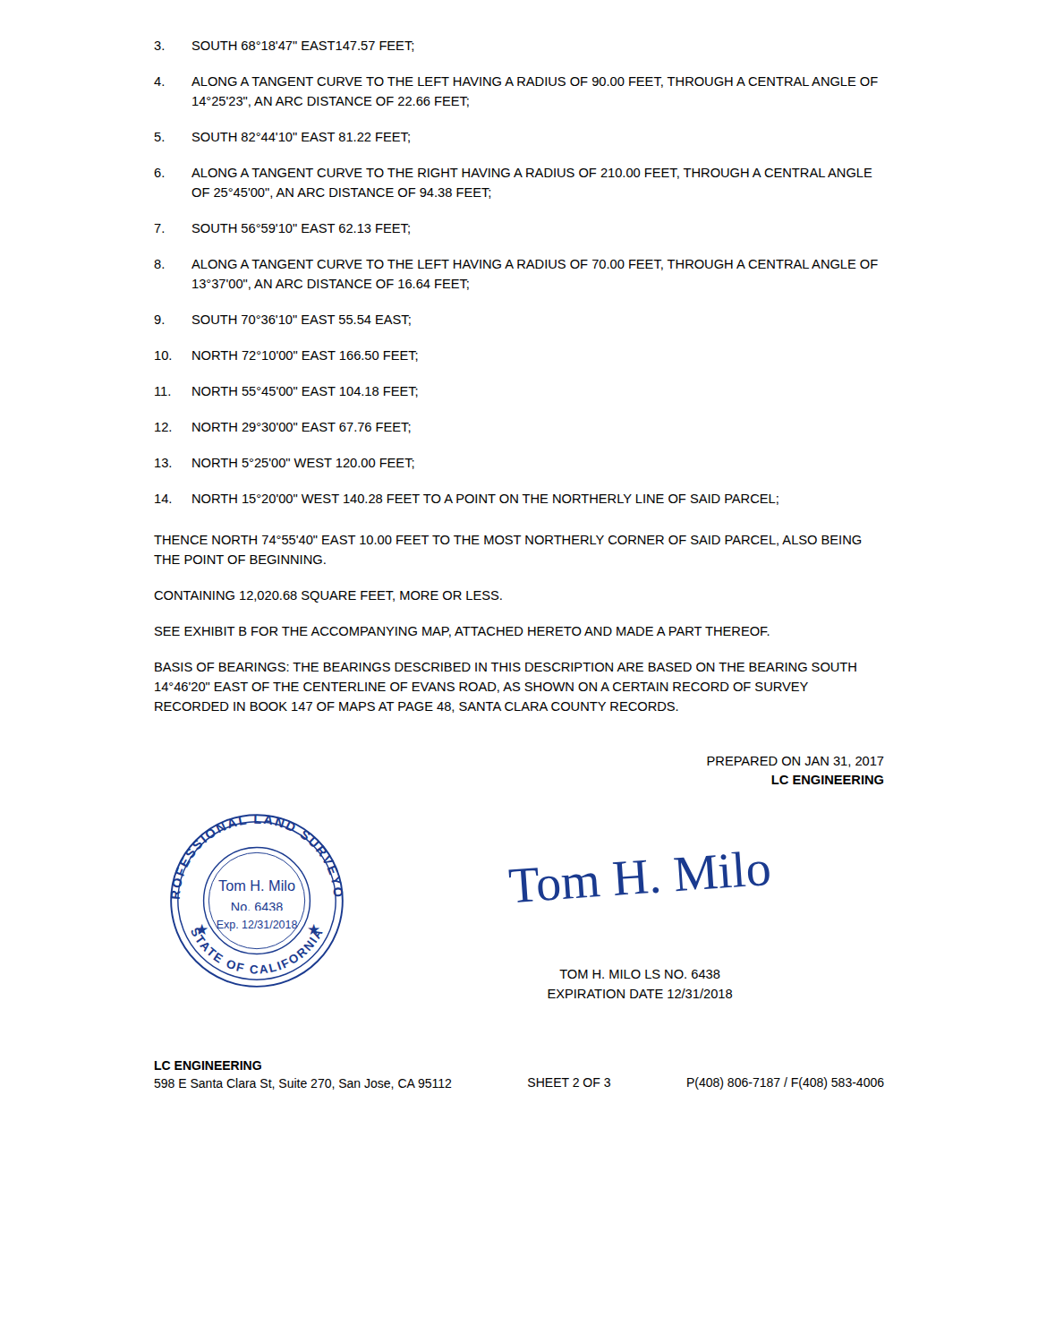SOUTH 68°18'47" EAST147.57 FEET;
ALONG A TANGENT CURVE TO THE LEFT HAVING A RADIUS OF 90.00 FEET, THROUGH A CENTRAL ANGLE OF 14°25'23", AN ARC DISTANCE OF 22.66 FEET;
SOUTH 82°44'10" EAST 81.22 FEET;
ALONG A TANGENT CURVE TO THE RIGHT HAVING A RADIUS OF 210.00 FEET, THROUGH A CENTRAL ANGLE OF 25°45'00", AN ARC DISTANCE OF 94.38 FEET;
SOUTH 56°59'10" EAST 62.13 FEET;
ALONG A TANGENT CURVE TO THE LEFT HAVING A RADIUS OF 70.00 FEET, THROUGH A CENTRAL ANGLE OF 13°37'00", AN ARC DISTANCE OF 16.64 FEET;
SOUTH 70°36'10" EAST 55.54 EAST;
NORTH 72°10'00" EAST 166.50 FEET;
NORTH 55°45'00" EAST 104.18 FEET;
NORTH 29°30'00" EAST 67.76 FEET;
NORTH 5°25'00" WEST 120.00 FEET;
NORTH 15°20'00" WEST 140.28 FEET TO A POINT ON THE NORTHERLY LINE OF SAID PARCEL;
THENCE NORTH 74°55'40" EAST 10.00 FEET TO THE MOST NORTHERLY CORNER OF SAID PARCEL, ALSO BEING THE POINT OF BEGINNING.
CONTAINING 12,020.68 SQUARE FEET, MORE OR LESS.
SEE EXHIBIT B FOR THE ACCOMPANYING MAP, ATTACHED HERETO AND MADE A PART THEREOF.
BASIS OF BEARINGS: THE BEARINGS DESCRIBED IN THIS DESCRIPTION ARE BASED ON THE BEARING SOUTH 14°46'20" EAST OF THE CENTERLINE OF EVANS ROAD, AS SHOWN ON A CERTAIN RECORD OF SURVEY RECORDED IN BOOK 147 OF MAPS AT PAGE 48, SANTA CLARA COUNTY RECORDS.
PREPARED ON JAN 31, 2017
LC ENGINEERING
PROFESSIONAL LAND SURVEYOR STATE OF CALIFORNIA Tom H. Milo No. 6438 Exp. 12/31/2018 ★ ★
Tom H. Milo
TOM H. MILO LS NO. 6438
EXPIRATION DATE 12/31/2018
LC ENGINEERING
598 E Santa Clara St, Suite 270, San Jose, CA 95112
SHEET 2 OF 3
P(408) 806-7187 / F(408) 583-4006